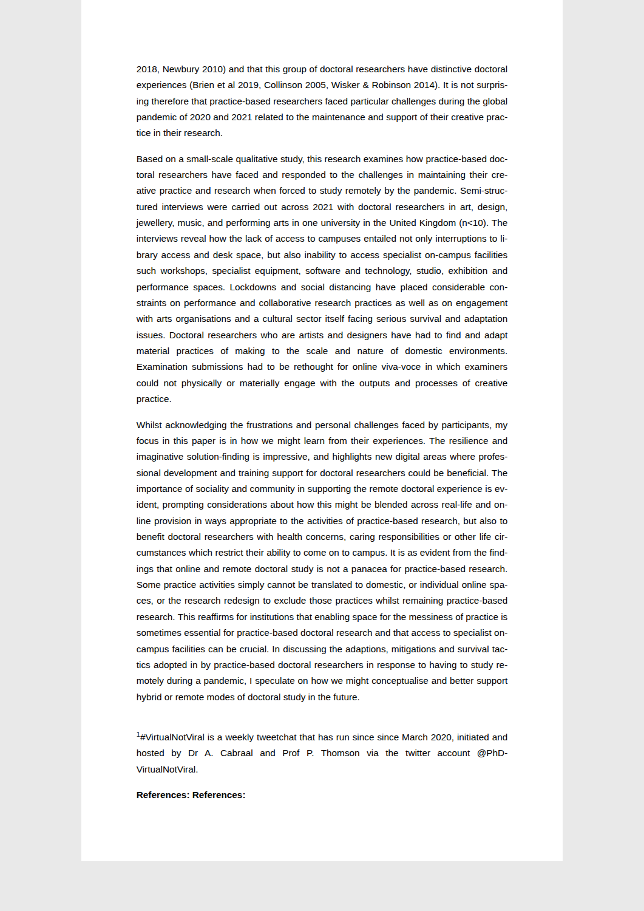2018, Newbury 2010) and that this group of doctoral researchers have distinctive doctoral experiences (Brien et al 2019, Collinson 2005, Wisker & Robinson 2014). It is not surprising therefore that practice-based researchers faced particular challenges during the global pandemic of 2020 and 2021 related to the maintenance and support of their creative practice in their research.
Based on a small-scale qualitative study, this research examines how practice-based doctoral researchers have faced and responded to the challenges in maintaining their creative practice and research when forced to study remotely by the pandemic. Semi-structured interviews were carried out across 2021 with doctoral researchers in art, design, jewellery, music, and performing arts in one university in the United Kingdom (n<10). The interviews reveal how the lack of access to campuses entailed not only interruptions to library access and desk space, but also inability to access specialist on-campus facilities such workshops, specialist equipment, software and technology, studio, exhibition and performance spaces. Lockdowns and social distancing have placed considerable constraints on performance and collaborative research practices as well as on engagement with arts organisations and a cultural sector itself facing serious survival and adaptation issues. Doctoral researchers who are artists and designers have had to find and adapt material practices of making to the scale and nature of domestic environments. Examination submissions had to be rethought for online viva-voce in which examiners could not physically or materially engage with the outputs and processes of creative practice.
Whilst acknowledging the frustrations and personal challenges faced by participants, my focus in this paper is in how we might learn from their experiences. The resilience and imaginative solution-finding is impressive, and highlights new digital areas where professional development and training support for doctoral researchers could be beneficial. The importance of sociality and community in supporting the remote doctoral experience is evident, prompting considerations about how this might be blended across real-life and online provision in ways appropriate to the activities of practice-based research, but also to benefit doctoral researchers with health concerns, caring responsibilities or other life circumstances which restrict their ability to come on to campus. It is as evident from the findings that online and remote doctoral study is not a panacea for practice-based research. Some practice activities simply cannot be translated to domestic, or individual online spaces, or the research redesign to exclude those practices whilst remaining practice-based research. This reaffirms for institutions that enabling space for the messiness of practice is sometimes essential for practice-based doctoral research and that access to specialist on-campus facilities can be crucial. In discussing the adaptions, mitigations and survival tactics adopted in by practice-based doctoral researchers in response to having to study remotely during a pandemic, I speculate on how we might conceptualise and better support hybrid or remote modes of doctoral study in the future.
1#VirtualNotViral is a weekly tweetchat that has run since since March 2020, initiated and hosted by Dr A. Cabraal and Prof P. Thomson via the twitter account @PhD-VirtualNotViral.
References: References: